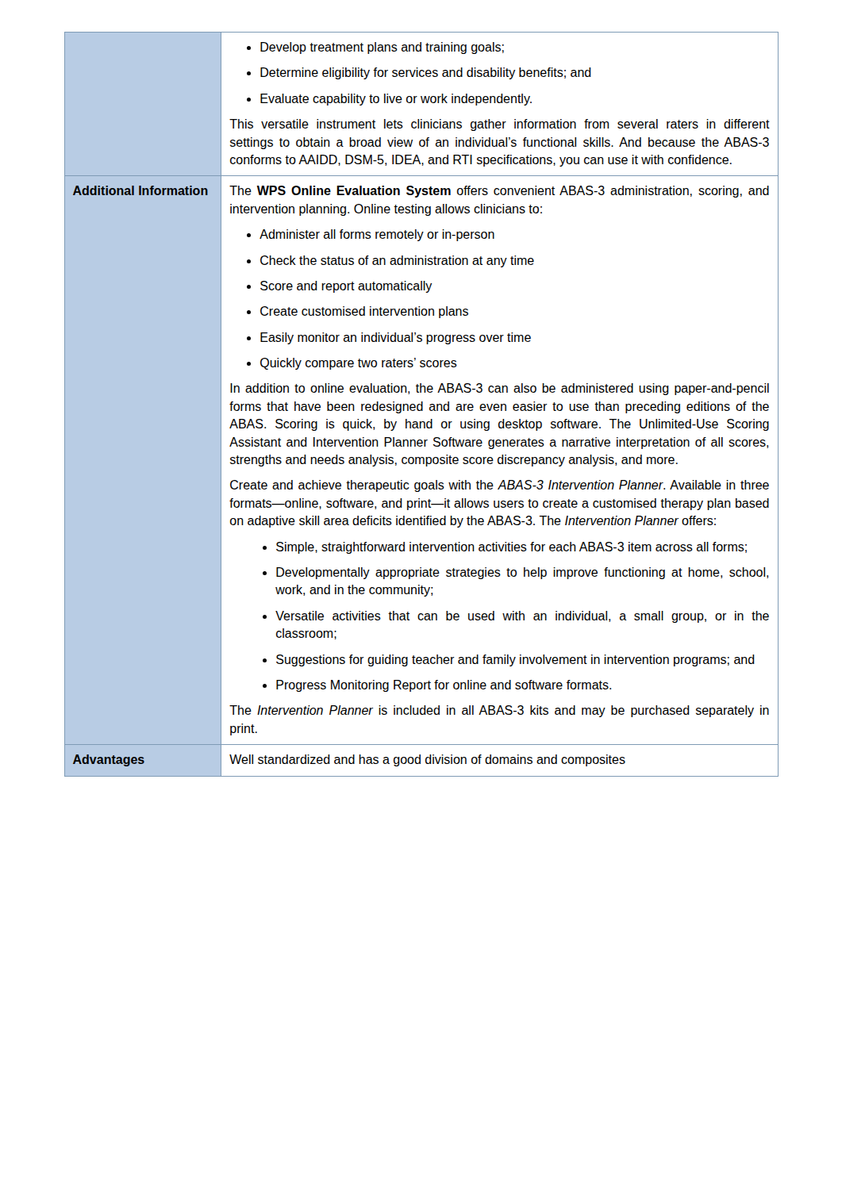| | Develop treatment plans and training goals; Determine eligibility for services and disability benefits; and Evaluate capability to live or work independently. This versatile instrument lets clinicians gather information from several raters in different settings to obtain a broad view of an individual’s functional skills. And because the ABAS-3 conforms to AAIDD, DSM-5, IDEA, and RTI specifications, you can use it with confidence. |
| Additional Information | The WPS Online Evaluation System offers convenient ABAS-3 administration, scoring, and intervention planning. Online testing allows clinicians to: Administer all forms remotely or in-person Check the status of an administration at any time Score and report automatically Create customised intervention plans Easily monitor an individual’s progress over time Quickly compare two raters’ scores In addition to online evaluation, the ABAS-3 can also be administered using paper-and-pencil forms that have been redesigned and are even easier to use than preceding editions of the ABAS. Scoring is quick, by hand or using desktop software. The Unlimited-Use Scoring Assistant and Intervention Planner Software generates a narrative interpretation of all scores, strengths and needs analysis, composite score discrepancy analysis, and more. Create and achieve therapeutic goals with the ABAS-3 Intervention Planner . Available in three formats—online, software, and print—it allows users to create a customised therapy plan based on adaptive skill area deficits identified by the ABAS-3. The Intervention Planner offers: Simple, straightforward intervention activities for each ABAS-3 item across all forms; Developmentally appropriate strategies to help improve functioning at home, school, work, and in the community; Versatile activities that can be used with an individual, a small group, or in the classroom; Suggestions for guiding teacher and family involvement in intervention programs; and Progress Monitoring Report for online and software formats. The Intervention Planner is included in all ABAS-3 kits and may be purchased separately in print. |
| Advantages | Well standardized and has a good division of domains and composites |